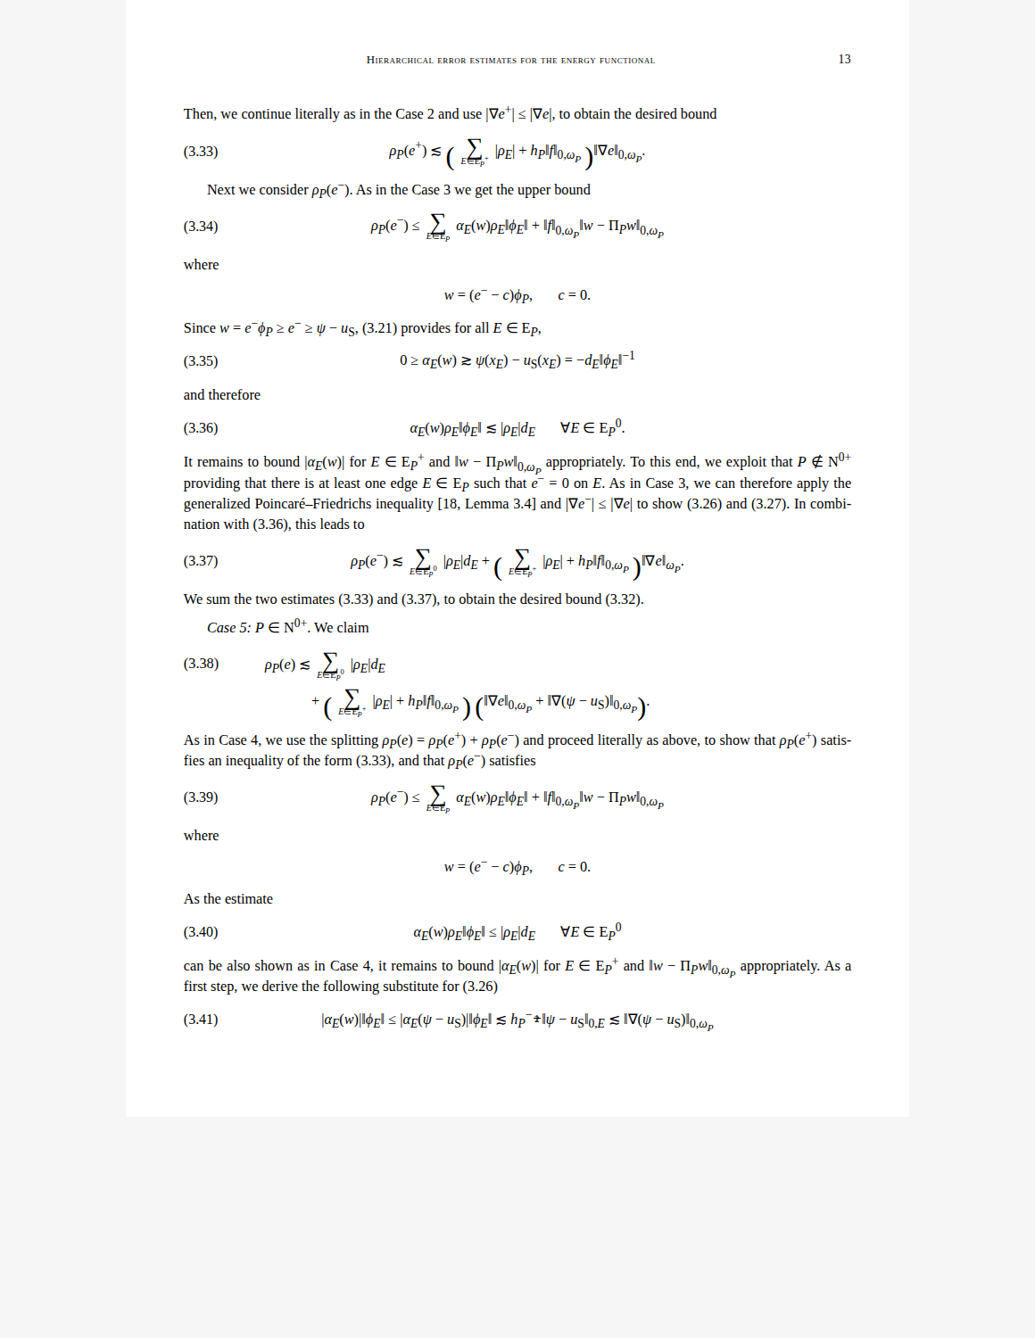Hierarchical error estimates for the energy functional 13
Then, we continue literally as in the Case 2 and use |∇e+| ≤ |∇e|, to obtain the desired bound
(3.33)
ρP(e+) ≲ ( ∑E∈EP+ |ρE| + hP‖f‖0,ωP )‖∇e‖0,ωP.
Next we consider ρP(e−). As in the Case 3 we get the upper bound
(3.34)
ρP(e−) ≤ ∑E∈EP αE(w)ρE‖ϕE‖ + ‖f‖0,ωP‖w − ΠPw‖0,ωP
where
w = (e− − c)ϕP, c = 0.
Since w = e−ϕP ≥ e− ≥ ψ − uS, (3.21) provides for all E ∈ EP,
(3.35)
0 ≥ αE(w) ≳ ψ(xE) − uS(xE) = −dE‖ϕE‖−1
and therefore
(3.36)
αE(w)ρE‖ϕE‖ ≲ |ρE|dE ∀E ∈ EP0.
It remains to bound |αE(w)| for E ∈ EP+ and ‖w − ΠPw‖0,ωP appropriately. To this end, we exploit that P ∉ N0+ providing that there is at least one edge E ∈ EP such that e− = 0 on E. As in Case 3, we can therefore apply the generalized Poincaré–Friedrichs inequality [18, Lemma 3.4] and |∇e−| ≤ |∇e| to show (3.26) and (3.27). In combination with (3.36), this leads to
(3.37)
ρP(e−) ≲ ∑E∈EP0 |ρE|dE + ( ∑E∈EP+ |ρE| + hP‖f‖0,ωP )‖∇e‖ωP.
We sum the two estimates (3.33) and (3.37), to obtain the desired bound (3.32).
Case 5: P ∈ N0+. We claim
(3.38)
ρP(e) ≲ ∑E∈EP0 |ρE|dE + ( ∑E∈EP+ |ρE| + hP‖f‖0,ωP ) (‖∇e‖0,ωP + ‖∇(ψ − uS)‖0,ωP).
As in Case 4, we use the splitting ρP(e) = ρP(e+) + ρP(e−) and proceed literally as above, to show that ρP(e+) satisfies an inequality of the form (3.33), and that ρP(e−) satisfies
(3.39)
ρP(e−) ≤ ∑E∈EP αE(w)ρE‖ϕE‖ + ‖f‖0,ωP‖w − ΠPw‖0,ωP
where
w = (e− − c)ϕP, c = 0.
As the estimate
(3.40)
αE(w)ρE‖ϕE‖ ≤ |ρE|dE ∀E ∈ EP0
can be also shown as in Case 4, it remains to bound |αE(w)| for E ∈ EP+ and ‖w − ΠPw‖0,ωP appropriately. As a first step, we derive the following substitute for (3.26)
(3.41)
|αE(w)|‖ϕE‖ ≤ |αE(ψ − uS)|‖ϕE‖ ≲ hP−12‖ψ − uS‖0,E ≲ ‖∇(ψ − uS)‖0,ωP